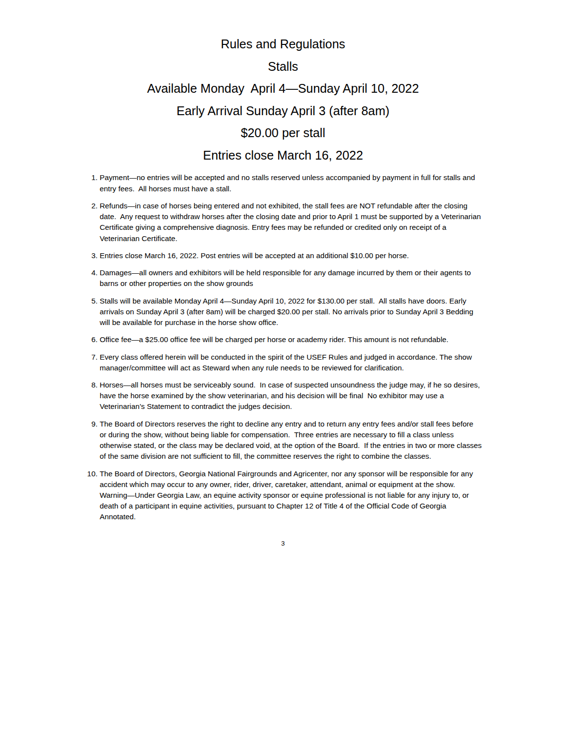Rules and Regulations
Stalls
Available Monday April 4—Sunday April 10, 2022
Early Arrival Sunday April 3 (after 8am)
$20.00 per stall
Entries close March 16, 2022
Payment—no entries will be accepted and no stalls reserved unless accompanied by payment in full for stalls and entry fees. All horses must have a stall.
Refunds—in case of horses being entered and not exhibited, the stall fees are NOT refundable after the closing date. Any request to withdraw horses after the closing date and prior to April 1 must be supported by a Veterinarian Certificate giving a comprehensive diagnosis. Entry fees may be refunded or credited only on receipt of a Veterinarian Certificate.
Entries close March 16, 2022. Post entries will be accepted at an additional $10.00 per horse.
Damages—all owners and exhibitors will be held responsible for any damage incurred by them or their agents to barns or other properties on the show grounds
Stalls will be available Monday April 4—Sunday April 10, 2022 for $130.00 per stall. All stalls have doors. Early arrivals on Sunday April 3 (after 8am) will be charged $20.00 per stall. No arrivals prior to Sunday April 3 Bedding will be available for purchase in the horse show office.
Office fee—a $25.00 office fee will be charged per horse or academy rider. This amount is not refundable.
Every class offered herein will be conducted in the spirit of the USEF Rules and judged in accordance. The show manager/committee will act as Steward when any rule needs to be reviewed for clarification.
Horses—all horses must be serviceably sound. In case of suspected unsoundness the judge may, if he so desires, have the horse examined by the show veterinarian, and his decision will be final No exhibitor may use a Veterinarian’s Statement to contradict the judges decision.
The Board of Directors reserves the right to decline any entry and to return any entry fees and/or stall fees before or during the show, without being liable for compensation. Three entries are necessary to fill a class unless otherwise stated, or the class may be declared void, at the option of the Board. If the entries in two or more classes of the same division are not sufficient to fill, the committee reserves the right to combine the classes.
The Board of Directors, Georgia National Fairgrounds and Agricenter, nor any sponsor will be responsible for any accident which may occur to any owner, rider, driver, caretaker, attendant, animal or equipment at the show. Warning—Under Georgia Law, an equine activity sponsor or equine professional is not liable for any injury to, or death of a participant in equine activities, pursuant to Chapter 12 of Title 4 of the Official Code of Georgia Annotated.
3